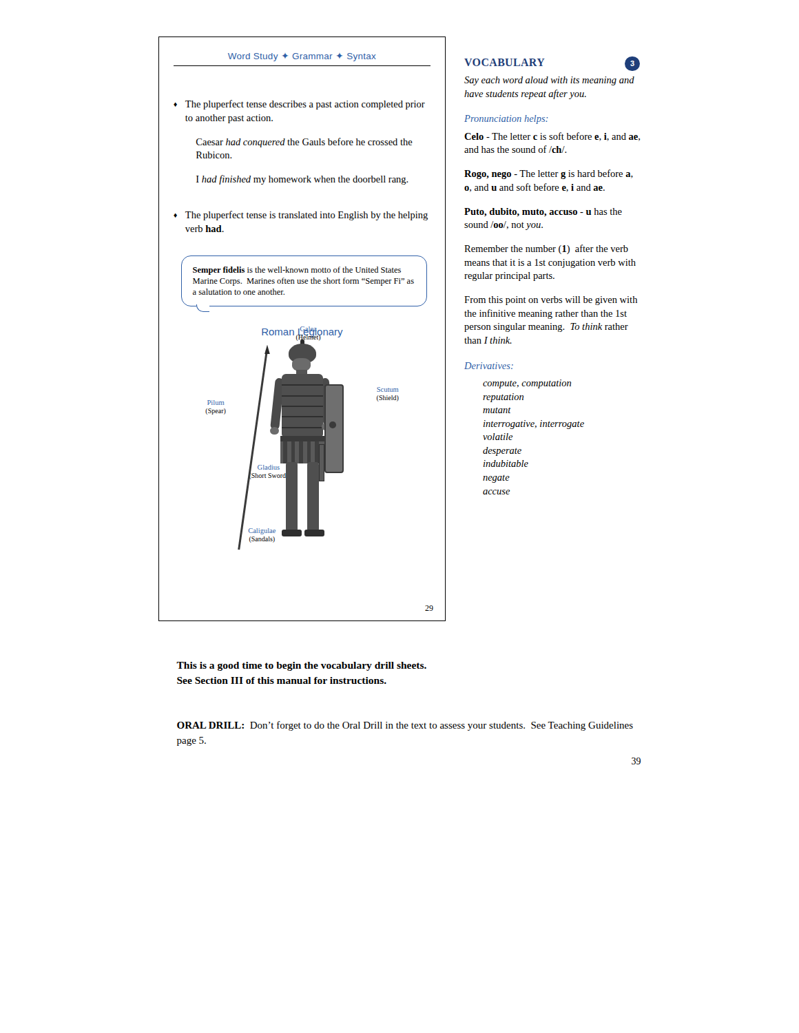Word Study ✦ Grammar ✦ Syntax
♦
The pluperfect tense describes a past action completed prior to another past action.
Caesar had conquered the Gauls before he crossed the Rubicon.
I had finished my homework when the doorbell rang.
♦
The pluperfect tense is translated into English by the helping verb had.
Semper fidelis is the well-known motto of the United States Marine Corps. Marines often use the short form “Semper Fi” as a salutation to one another.
Galea(Helmet)
Scutum(Shield)
Pilum(Spear)
Gladius(Short Sword)
Caligulae(Sandals)
Roman Legionary
29
3
VOCABULARY
Say each word aloud with its meaning and have students repeat after you.
Pronunciation helps:
Celo - The letter c is soft before e, i, and ae, and has the sound of /ch/.
Rogo, nego - The letter g is hard before a, o, and u and soft before e, i and ae.
Puto, dubito, muto, accuso - u has the sound /oo/, not you.
Remember the number (1) after the verb means that it is a 1st conjugation verb with regular principal parts.
From this point on verbs will be given with the infinitive meaning rather than the 1st person singular meaning. To think rather than I think.
Derivatives:
compute, computation
reputation
mutant
interrogative, interrogate
volatile
desperate
indubitable
negate
accuse
This is a good time to begin the vocabulary drill sheets.
See Section III of this manual for instructions.
ORAL DRILL: Don’t forget to do the Oral Drill in the text to assess your students. See Teaching Guidelines page 5.
39